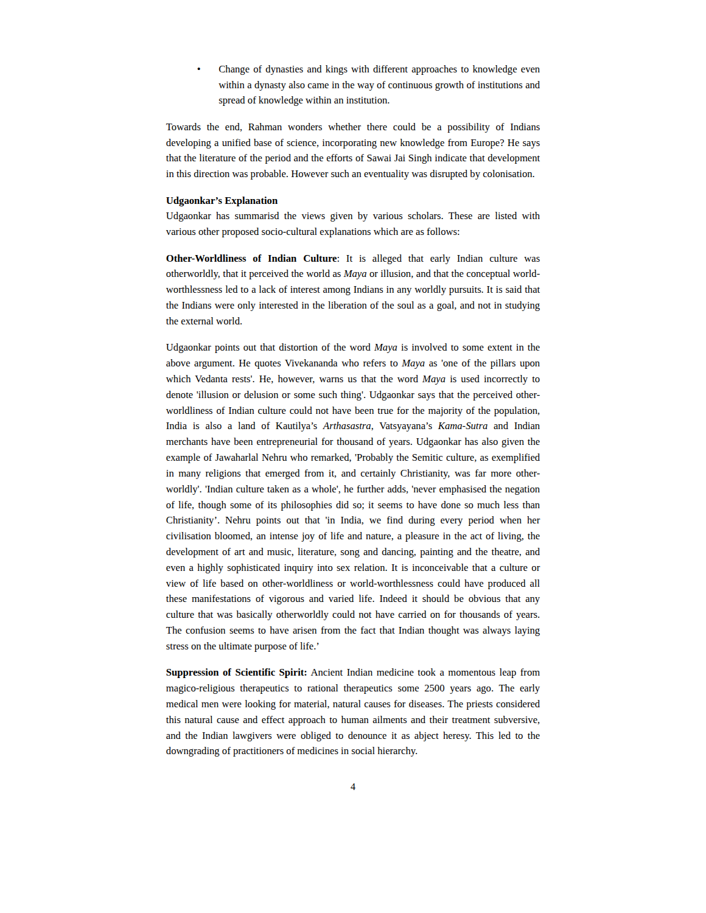Change of dynasties and kings with different approaches to knowledge even within a dynasty also came in the way of continuous growth of institutions and spread of knowledge within an institution.
Towards the end, Rahman wonders whether there could be a possibility of Indians developing a unified base of science, incorporating new knowledge from Europe? He says that the literature of the period and the efforts of Sawai Jai Singh indicate that development in this direction was probable. However such an eventuality was disrupted by colonisation.
Udgaonkar’s Explanation
Udgaonkar has summarisd the views given by various scholars. These are listed with various other proposed socio-cultural explanations which are as follows:
Other-Worldliness of Indian Culture: It is alleged that early Indian culture was otherworldly, that it perceived the world as Maya or illusion, and that the conceptual world-worthlessness led to a lack of interest among Indians in any worldly pursuits. It is said that the Indians were only interested in the liberation of the soul as a goal, and not in studying the external world.
Udgaonkar points out that distortion of the word Maya is involved to some extent in the above argument. He quotes Vivekananda who refers to Maya as 'one of the pillars upon which Vedanta rests'. He, however, warns us that the word Maya is used incorrectly to denote 'illusion or delusion or some such thing'. Udgaonkar says that the perceived other-worldliness of Indian culture could not have been true for the majority of the population, India is also a land of Kautilya’s Arthasastra, Vatsyayana’s Kama-Sutra and Indian merchants have been entrepreneurial for thousand of years. Udgaonkar has also given the example of Jawaharlal Nehru who remarked, 'Probably the Semitic culture, as exemplified in many religions that emerged from it, and certainly Christianity, was far more other-worldly'. 'Indian culture taken as a whole', he further adds, 'never emphasised the negation of life, though some of its philosophies did so; it seems to have done so much less than Christianity’. Nehru points out that 'in India, we find during every period when her civilisation bloomed, an intense joy of life and nature, a pleasure in the act of living, the development of art and music, literature, song and dancing, painting and the theatre, and even a highly sophisticated inquiry into sex relation. It is inconceivable that a culture or view of life based on other-worldliness or world-worthlessness could have produced all these manifestations of vigorous and varied life. Indeed it should be obvious that any culture that was basically otherworldly could not have carried on for thousands of years. The confusion seems to have arisen from the fact that Indian thought was always laying stress on the ultimate purpose of life.’
Suppression of Scientific Spirit: Ancient Indian medicine took a momentous leap from magico-religious therapeutics to rational therapeutics some 2500 years ago. The early medical men were looking for material, natural causes for diseases. The priests considered this natural cause and effect approach to human ailments and their treatment subversive, and the Indian lawgivers were obliged to denounce it as abject heresy. This led to the downgrading of practitioners of medicines in social hierarchy.
4